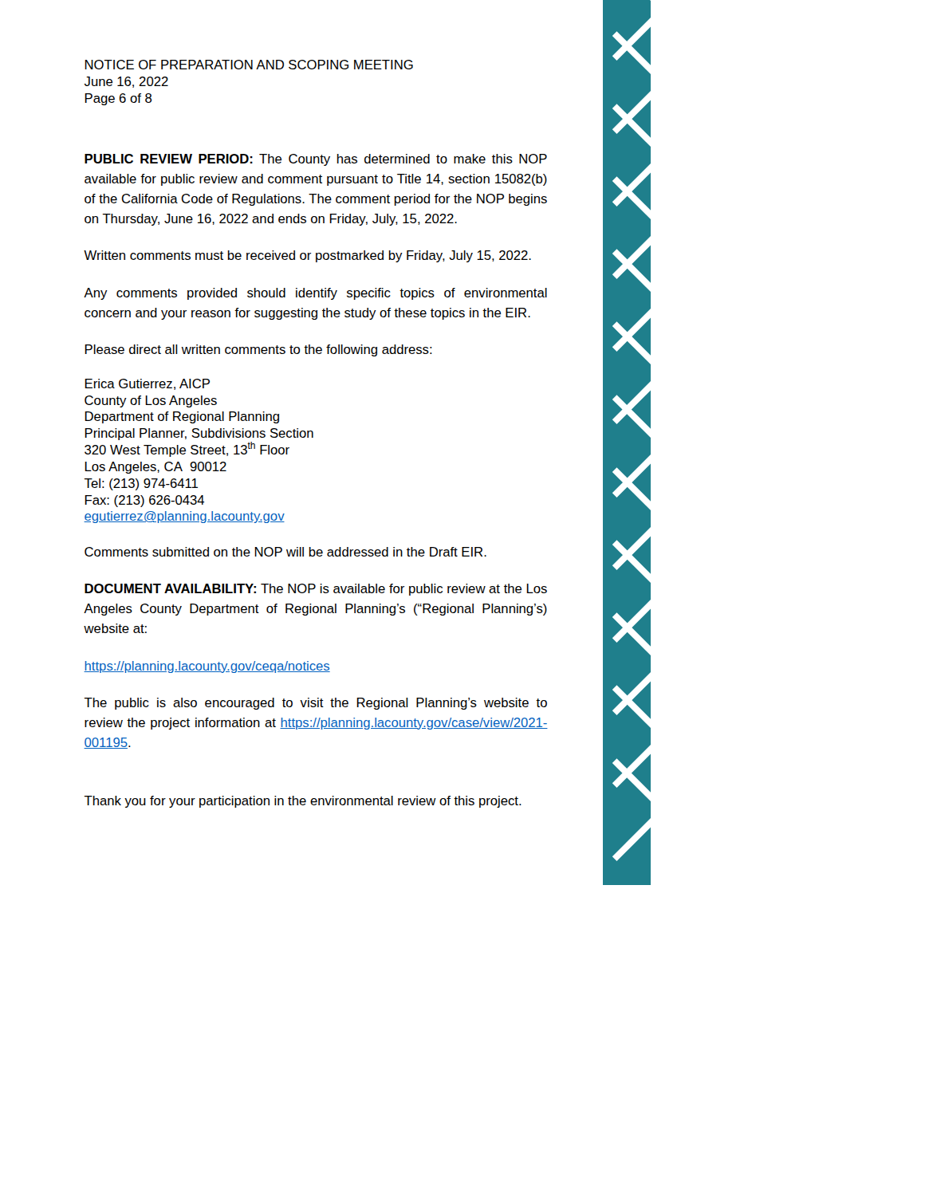NOTICE OF PREPARATION AND SCOPING MEETING
June 16, 2022
Page 6 of 8
PUBLIC REVIEW PERIOD: The County has determined to make this NOP available for public review and comment pursuant to Title 14, section 15082(b) of the California Code of Regulations. The comment period for the NOP begins on Thursday, June 16, 2022 and ends on Friday, July, 15, 2022.
Written comments must be received or postmarked by Friday, July 15, 2022.
Any comments provided should identify specific topics of environmental concern and your reason for suggesting the study of these topics in the EIR.
Please direct all written comments to the following address:
Erica Gutierrez, AICP
County of Los Angeles
Department of Regional Planning
Principal Planner, Subdivisions Section
320 West Temple Street, 13th Floor
Los Angeles, CA 90012
Tel: (213) 974-6411
Fax: (213) 626-0434
egutierrez@planning.lacounty.gov
Comments submitted on the NOP will be addressed in the Draft EIR.
DOCUMENT AVAILABILITY: The NOP is available for public review at the Los Angeles County Department of Regional Planning’s (“Regional Planning’s) website at:
https://planning.lacounty.gov/ceqa/notices
The public is also encouraged to visit the Regional Planning’s website to review the project information at https://planning.lacounty.gov/case/view/2021-001195.
Thank you for your participation in the environmental review of this project.